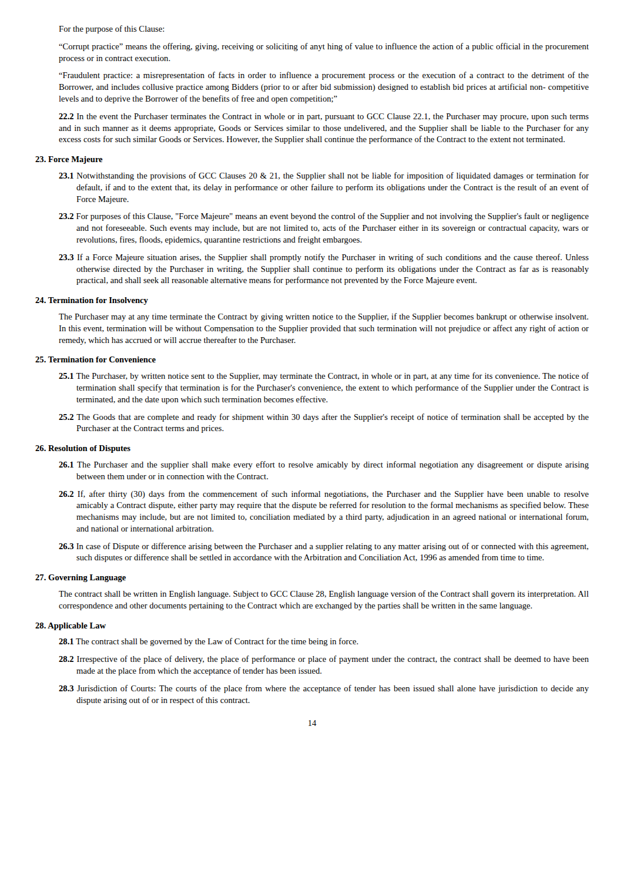For the purpose of this Clause:
“Corrupt practice” means the offering, giving, receiving or soliciting of anyt hing of value to influence the action of a public official in the procurement process or in contract execution.
“Fraudulent practice: a misrepresentation of facts in order to influence a procurement process or the execution of a contract to the detriment of the Borrower, and includes collusive practice among Bidders (prior to or after bid submission) designed to establish bid prices at artificial non- competitive levels and to deprive the Borrower of the benefits of free and open competition;”
22.2 In the event the Purchaser terminates the Contract in whole or in part, pursuant to GCC Clause 22.1, the Purchaser may procure, upon such terms and in such manner as it deems appropriate, Goods or Services similar to those undelivered, and the Supplier shall be liable to the Purchaser for any excess costs for such similar Goods or Services. However, the Supplier shall continue the performance of the Contract to the extent not terminated.
23. Force Majeure
23.1 Notwithstanding the provisions of GCC Clauses 20 & 21, the Supplier shall not be liable for imposition of liquidated damages or termination for default, if and to the extent that, its delay in performance or other failure to perform its obligations under the Contract is the result of an event of Force Majeure.
23.2 For purposes of this Clause, "Force Majeure" means an event beyond the control of the Supplier and not involving the Supplier's fault or negligence and not foreseeable. Such events may include, but are not limited to, acts of the Purchaser either in its sovereign or contractual capacity, wars or revolutions, fires, floods, epidemics, quarantine restrictions and freight embargoes.
23.3 If a Force Majeure situation arises, the Supplier shall promptly notify the Purchaser in writing of such conditions and the cause thereof. Unless otherwise directed by the Purchaser in writing, the Supplier shall continue to perform its obligations under the Contract as far as is reasonably practical, and shall seek all reasonable alternative means for performance not prevented by the Force Majeure event.
24. Termination for Insolvency
The Purchaser may at any time terminate the Contract by giving written notice to the Supplier, if the Supplier becomes bankrupt or otherwise insolvent. In this event, termination will be without Compensation to the Supplier provided that such termination will not prejudice or affect any right of action or remedy, which has accrued or will accrue thereafter to the Purchaser.
25. Termination for Convenience
25.1 The Purchaser, by written notice sent to the Supplier, may terminate the Contract, in whole or in part, at any time for its convenience. The notice of termination shall specify that termination is for the Purchaser's convenience, the extent to which performance of the Supplier under the Contract is terminated, and the date upon which such termination becomes effective.
25.2 The Goods that are complete and ready for shipment within 30 days after the Supplier's receipt of notice of termination shall be accepted by the Purchaser at the Contract terms and prices.
26. Resolution of Disputes
26.1 The Purchaser and the supplier shall make every effort to resolve amicably by direct informal negotiation any disagreement or dispute arising between them under or in connection with the Contract.
26.2 If, after thirty (30) days from the commencement of such informal negotiations, the Purchaser and the Supplier have been unable to resolve amicably a Contract dispute, either party may require that the dispute be referred for resolution to the formal mechanisms as specified below. These mechanisms may include, but are not limited to, conciliation mediated by a third party, adjudication in an agreed national or international forum, and national or international arbitration.
26.3 In case of Dispute or difference arising between the Purchaser and a supplier relating to any matter arising out of or connected with this agreement, such disputes or difference shall be settled in accordance with the Arbitration and Conciliation Act, 1996 as amended from time to time.
27. Governing Language
The contract shall be written in English language. Subject to GCC Clause 28, English language version of the Contract shall govern its interpretation. All correspondence and other documents pertaining to the Contract which are exchanged by the parties shall be written in the same language.
28. Applicable Law
28.1 The contract shall be governed by the Law of Contract for the time being in force.
28.2 Irrespective of the place of delivery, the place of performance or place of payment under the contract, the contract shall be deemed to have been made at the place from which the acceptance of tender has been issued.
28.3 Jurisdiction of Courts: The courts of the place from where the acceptance of tender has been issued shall alone have jurisdiction to decide any dispute arising out of or in respect of this contract.
14